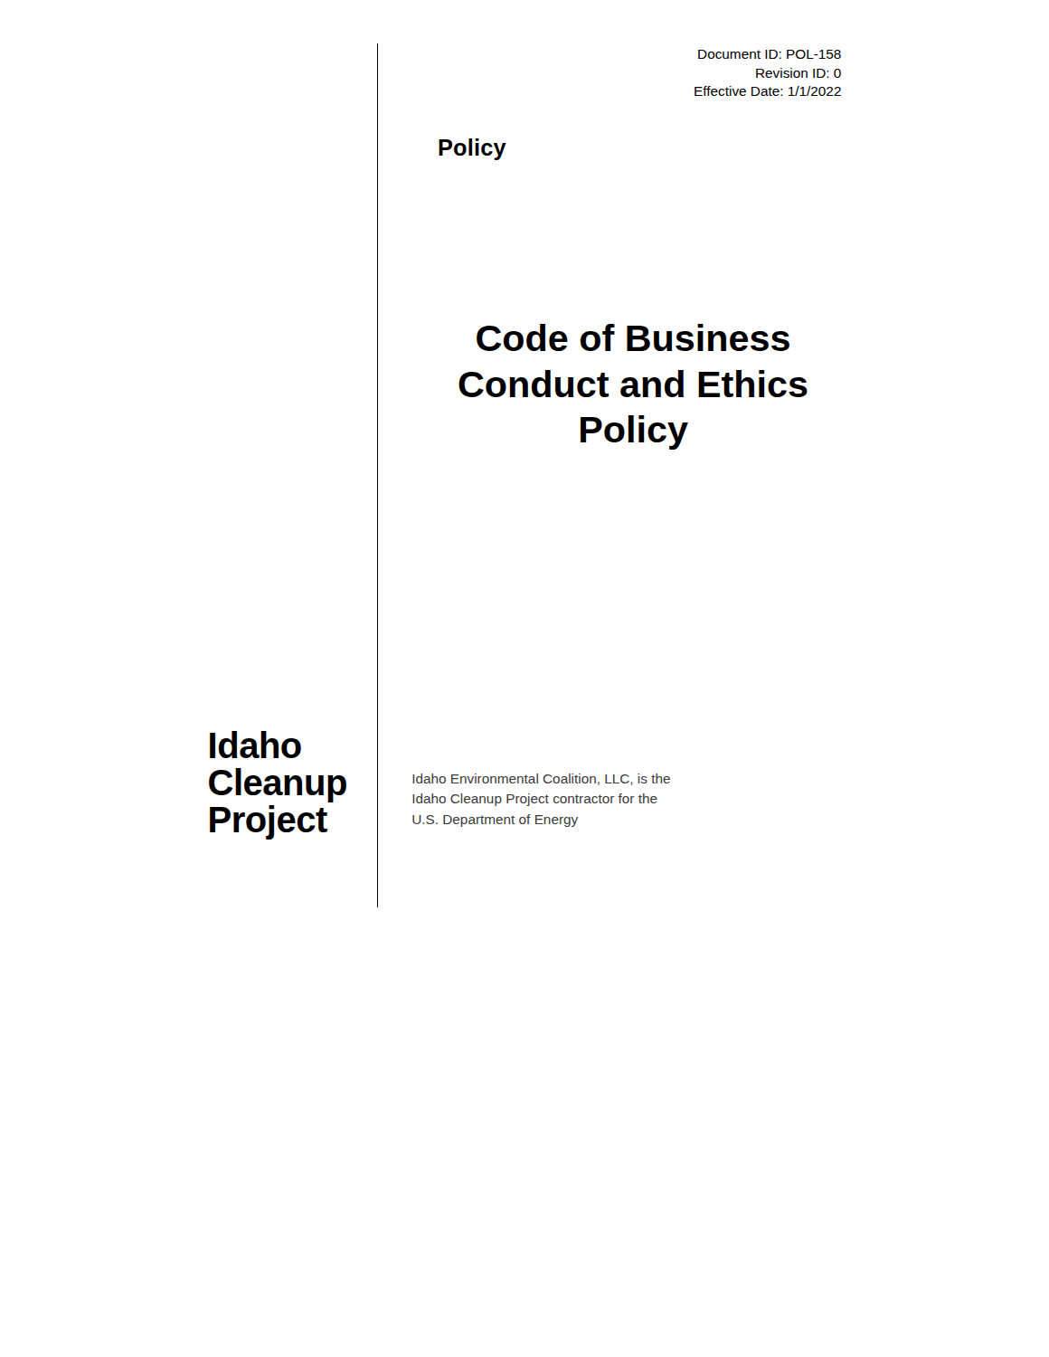Document ID: POL-158
Revision ID: 0
Effective Date: 1/1/2022
Policy
Code of Business
Conduct and Ethics Policy
Idaho Cleanup Project
Idaho Environmental Coalition, LLC, is the
Idaho Cleanup Project contractor for the
U.S. Department of Energy